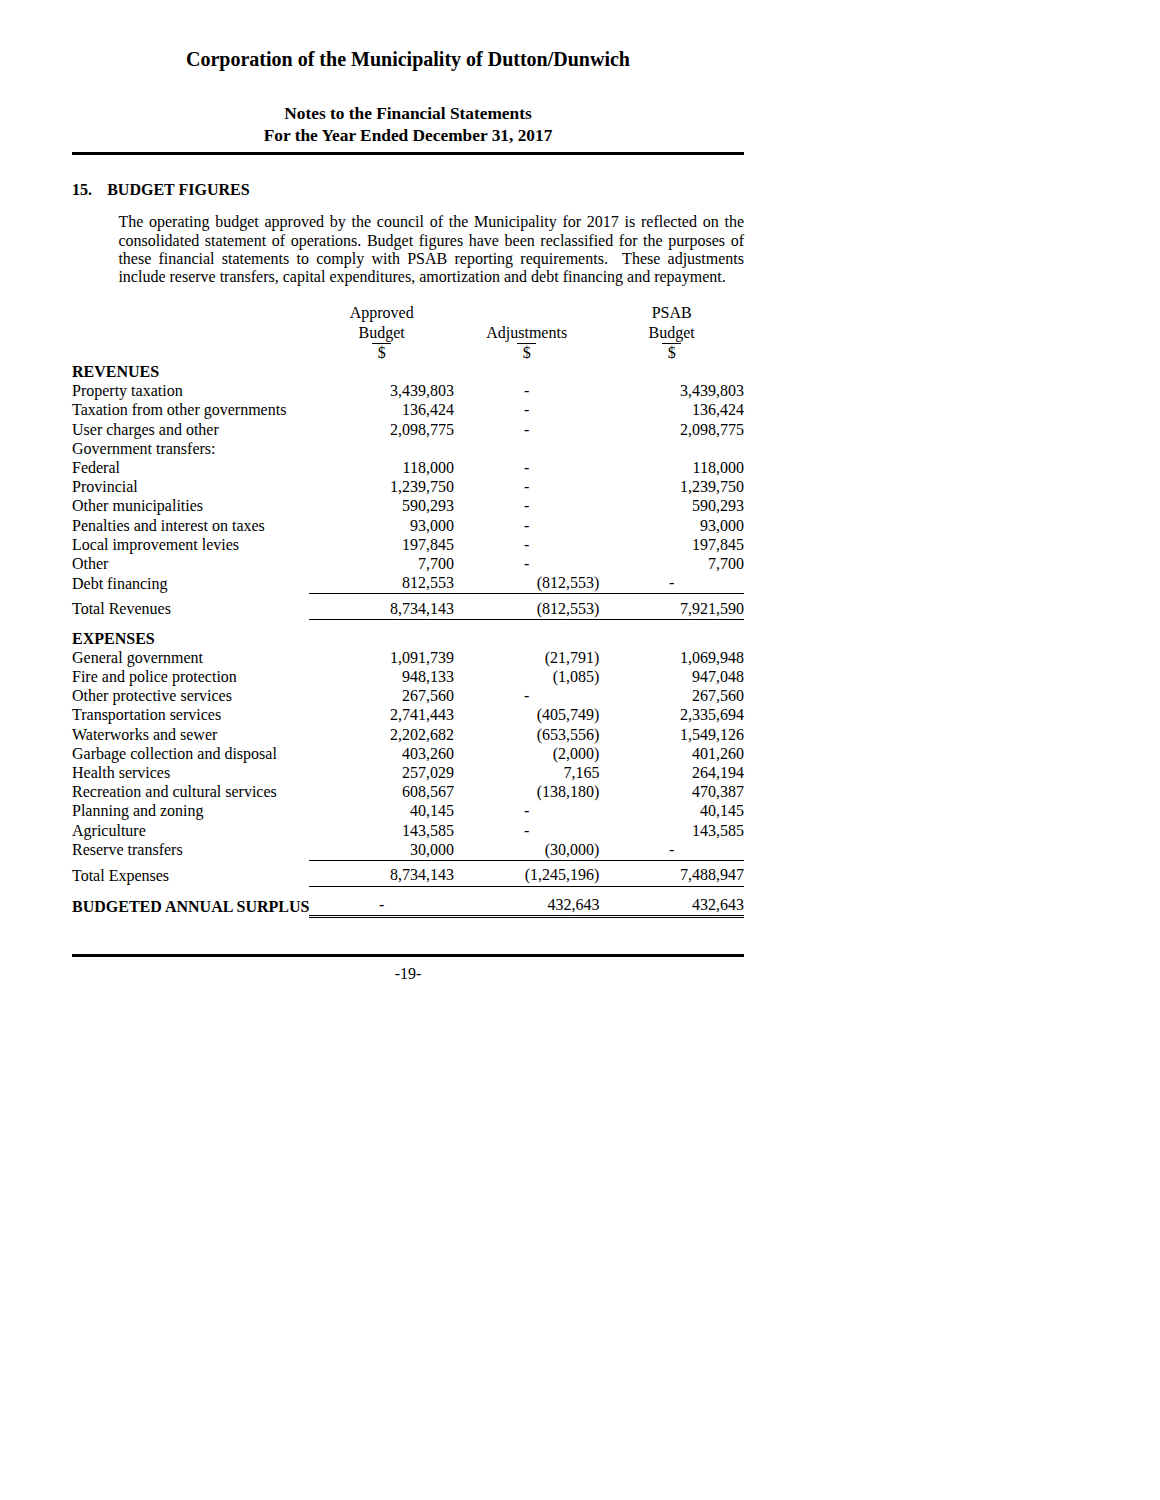Corporation of the Municipality of Dutton/Dunwich
Notes to the Financial Statements
For the Year Ended December 31, 2017
15. BUDGET FIGURES
The operating budget approved by the council of the Municipality for 2017 is reflected on the consolidated statement of operations. Budget figures have been reclassified for the purposes of these financial statements to comply with PSAB reporting requirements. These adjustments include reserve transfers, capital expenditures, amortization and debt financing and repayment.
| | Approved | | PSAB |
| | Budget | Adjustments | Budget |
| | $ | $ | $ |
| REVENUES | | | |
| Property taxation | 3,439,803 | - | 3,439,803 |
| Taxation from other governments | 136,424 | - | 136,424 |
| User charges and other | 2,098,775 | - | 2,098,775 |
| Government transfers: | | | |
| Federal | 118,000 | - | 118,000 |
| Provincial | 1,239,750 | - | 1,239,750 |
| Other municipalities | 590,293 | - | 590,293 |
| Penalties and interest on taxes | 93,000 | - | 93,000 |
| Local improvement levies | 197,845 | - | 197,845 |
| Other | 7,700 | - | 7,700 |
| Debt financing | 812,553 | (812,553) | - |
| Total Revenues | 8,734,143 | (812,553) | 7,921,590 |
| EXPENSES | | | |
| General government | 1,091,739 | (21,791) | 1,069,948 |
| Fire and police protection | 948,133 | (1,085) | 947,048 |
| Other protective services | 267,560 | - | 267,560 |
| Transportation services | 2,741,443 | (405,749) | 2,335,694 |
| Waterworks and sewer | 2,202,682 | (653,556) | 1,549,126 |
| Garbage collection and disposal | 403,260 | (2,000) | 401,260 |
| Health services | 257,029 | 7,165 | 264,194 |
| Recreation and cultural services | 608,567 | (138,180) | 470,387 |
| Planning and zoning | 40,145 | - | 40,145 |
| Agriculture | 143,585 | - | 143,585 |
| Reserve transfers | 30,000 | (30,000) | - |
| Total Expenses | 8,734,143 | (1,245,196) | 7,488,947 |
| BUDGETED ANNUAL SURPLUS | - | 432,643 | 432,643 |
-19-